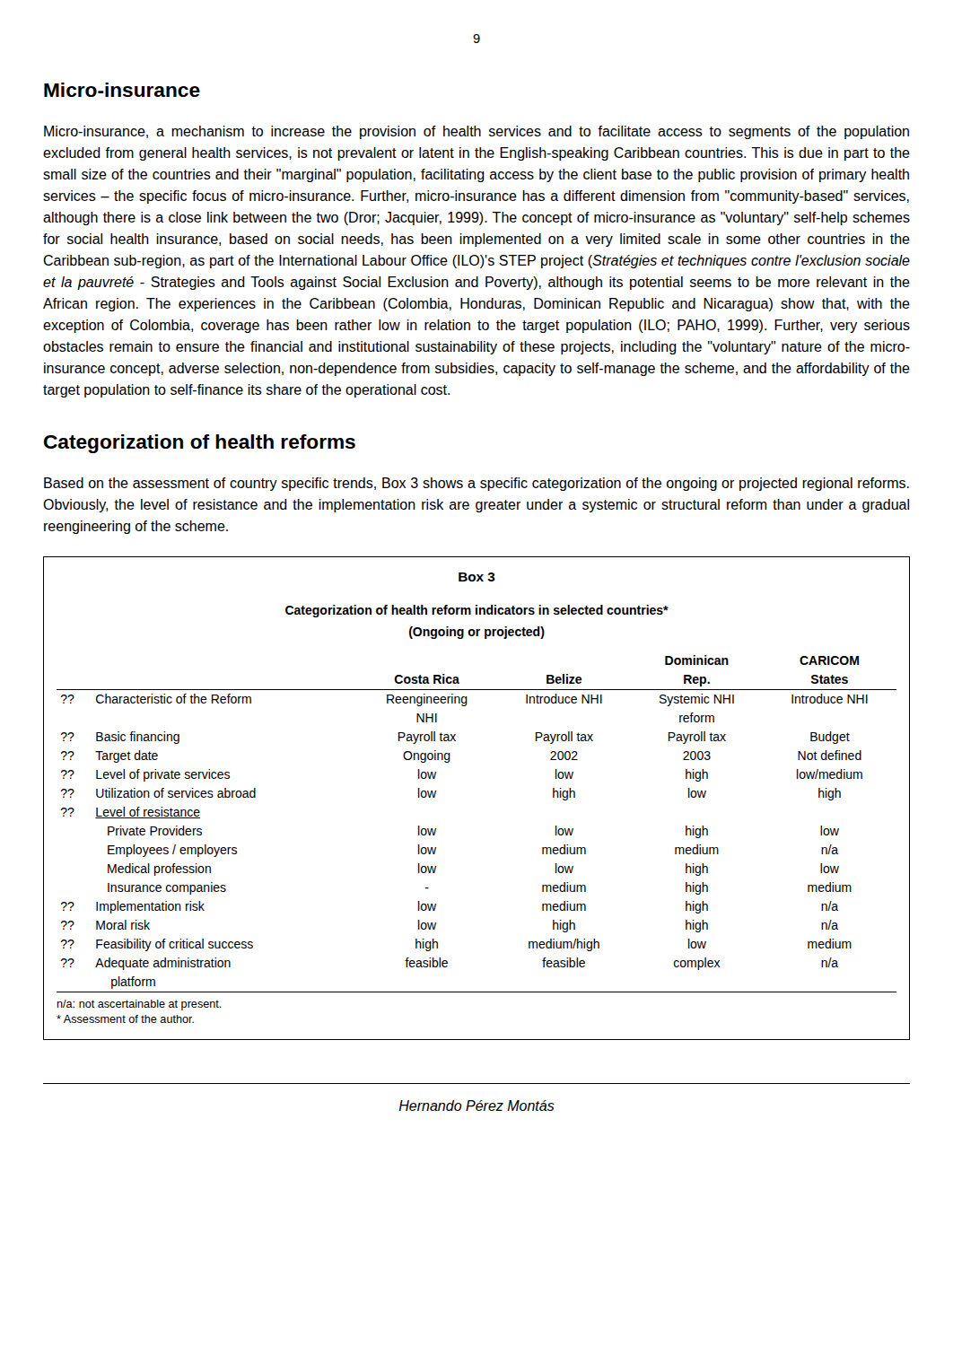9
Micro-insurance
Micro-insurance, a mechanism to increase the provision of health services and to facilitate access to segments of the population excluded from general health services, is not prevalent or latent in the English-speaking Caribbean countries. This is due in part to the small size of the countries and their "marginal" population, facilitating access by the client base to the public provision of primary health services – the specific focus of micro-insurance. Further, micro-insurance has a different dimension from "community-based" services, although there is a close link between the two (Dror; Jacquier, 1999). The concept of micro-insurance as "voluntary" self-help schemes for social health insurance, based on social needs, has been implemented on a very limited scale in some other countries in the Caribbean sub-region, as part of the International Labour Office (ILO)'s STEP project (Stratégies et techniques contre l'exclusion sociale et la pauvreté - Strategies and Tools against Social Exclusion and Poverty), although its potential seems to be more relevant in the African region. The experiences in the Caribbean (Colombia, Honduras, Dominican Republic and Nicaragua) show that, with the exception of Colombia, coverage has been rather low in relation to the target population (ILO; PAHO, 1999). Further, very serious obstacles remain to ensure the financial and institutional sustainability of these projects, including the "voluntary" nature of the micro-insurance concept, adverse selection, non-dependence from subsidies, capacity to self-manage the scheme, and the affordability of the target population to self-finance its share of the operational cost.
Categorization of health reforms
Based on the assessment of country specific trends, Box 3 shows a specific categorization of the ongoing or projected regional reforms. Obviously, the level of resistance and the implementation risk are greater under a systemic or structural reform than under a gradual reengineering of the scheme.
Box 3
Categorization of health reform indicators in selected countries*
(Ongoing or projected)
| | | Costa Rica | Belize | Dominican Rep. | CARICOM States |
| --- | --- | --- | --- | --- | --- |
| ?? | Characteristic of the Reform | Reengineering NHI | Introduce NHI | Systemic NHI reform | Introduce NHI |
| ?? | Basic financing | Payroll tax | Payroll tax | Payroll tax | Budget |
| ?? | Target date | Ongoing | 2002 | 2003 | Not defined |
| ?? | Level of private services | low | low | high | low/medium |
| ?? | Utilization of services abroad | low | high | low | high |
| ?? | Level of resistance | | | | |
| | Private Providers | low | low | high | low |
| | Employees / employers | low | medium | medium | n/a |
| | Medical profession | low | low | high | low |
| | Insurance companies | - | medium | high | medium |
| ?? | Implementation risk | low | medium | high | n/a |
| ?? | Moral risk | low | high | high | n/a |
| ?? | Feasibility of critical success | high | medium/high | low | medium |
| ?? | Adequate administration platform | feasible | feasible | complex | n/a |
n/a: not ascertainable at present.
* Assessment of the author.
Hernando Pérez Montás